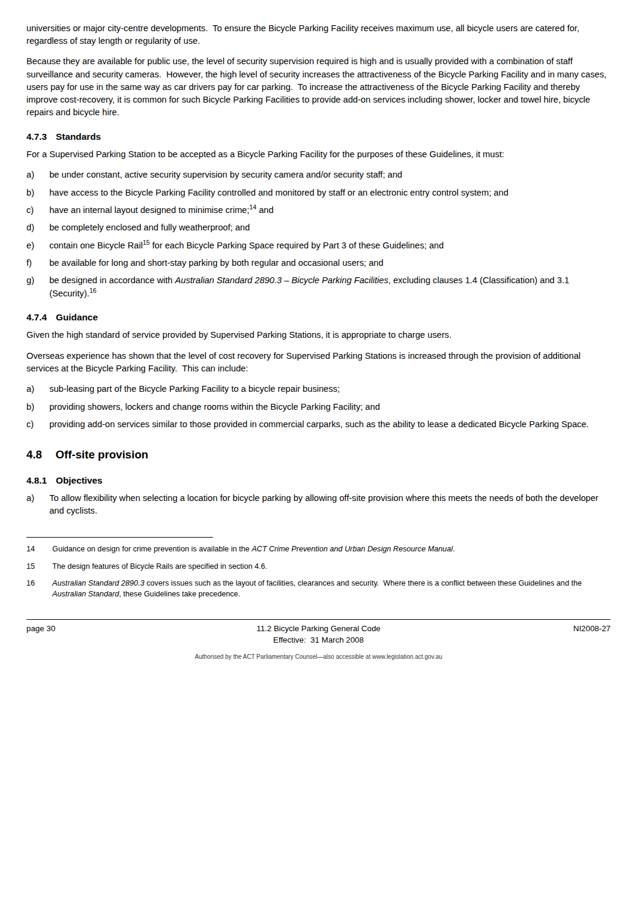universities or major city-centre developments. To ensure the Bicycle Parking Facility receives maximum use, all bicycle users are catered for, regardless of stay length or regularity of use.
Because they are available for public use, the level of security supervision required is high and is usually provided with a combination of staff surveillance and security cameras. However, the high level of security increases the attractiveness of the Bicycle Parking Facility and in many cases, users pay for use in the same way as car drivers pay for car parking. To increase the attractiveness of the Bicycle Parking Facility and thereby improve cost-recovery, it is common for such Bicycle Parking Facilities to provide add-on services including shower, locker and towel hire, bicycle repairs and bicycle hire.
4.7.3 Standards
For a Supervised Parking Station to be accepted as a Bicycle Parking Facility for the purposes of these Guidelines, it must:
a) be under constant, active security supervision by security camera and/or security staff; and
b) have access to the Bicycle Parking Facility controlled and monitored by staff or an electronic entry control system; and
c) have an internal layout designed to minimise crime;14 and
d) be completely enclosed and fully weatherproof; and
e) contain one Bicycle Rail15 for each Bicycle Parking Space required by Part 3 of these Guidelines; and
f) be available for long and short-stay parking by both regular and occasional users; and
g) be designed in accordance with Australian Standard 2890.3 – Bicycle Parking Facilities, excluding clauses 1.4 (Classification) and 3.1 (Security).16
4.7.4 Guidance
Given the high standard of service provided by Supervised Parking Stations, it is appropriate to charge users.
Overseas experience has shown that the level of cost recovery for Supervised Parking Stations is increased through the provision of additional services at the Bicycle Parking Facility. This can include:
a) sub-leasing part of the Bicycle Parking Facility to a bicycle repair business;
b) providing showers, lockers and change rooms within the Bicycle Parking Facility; and
c) providing add-on services similar to those provided in commercial carparks, such as the ability to lease a dedicated Bicycle Parking Space.
4.8 Off-site provision
4.8.1 Objectives
a) To allow flexibility when selecting a location for bicycle parking by allowing off-site provision where this meets the needs of both the developer and cyclists.
14
Guidance on design for crime prevention is available in the ACT Crime Prevention and Urban Design Resource Manual.
15
The design features of Bicycle Rails are specified in section 4.6.
16
Australian Standard 2890.3 covers issues such as the layout of facilities, clearances and security. Where there is a conflict between these Guidelines and the Australian Standard, these Guidelines take precedence.
page 30
11.2 Bicycle Parking General Code
Effective: 31 March 2008
NI2008-27
Authorised by the ACT Parliamentary Counsel—also accessible at www.legislation.act.gov.au